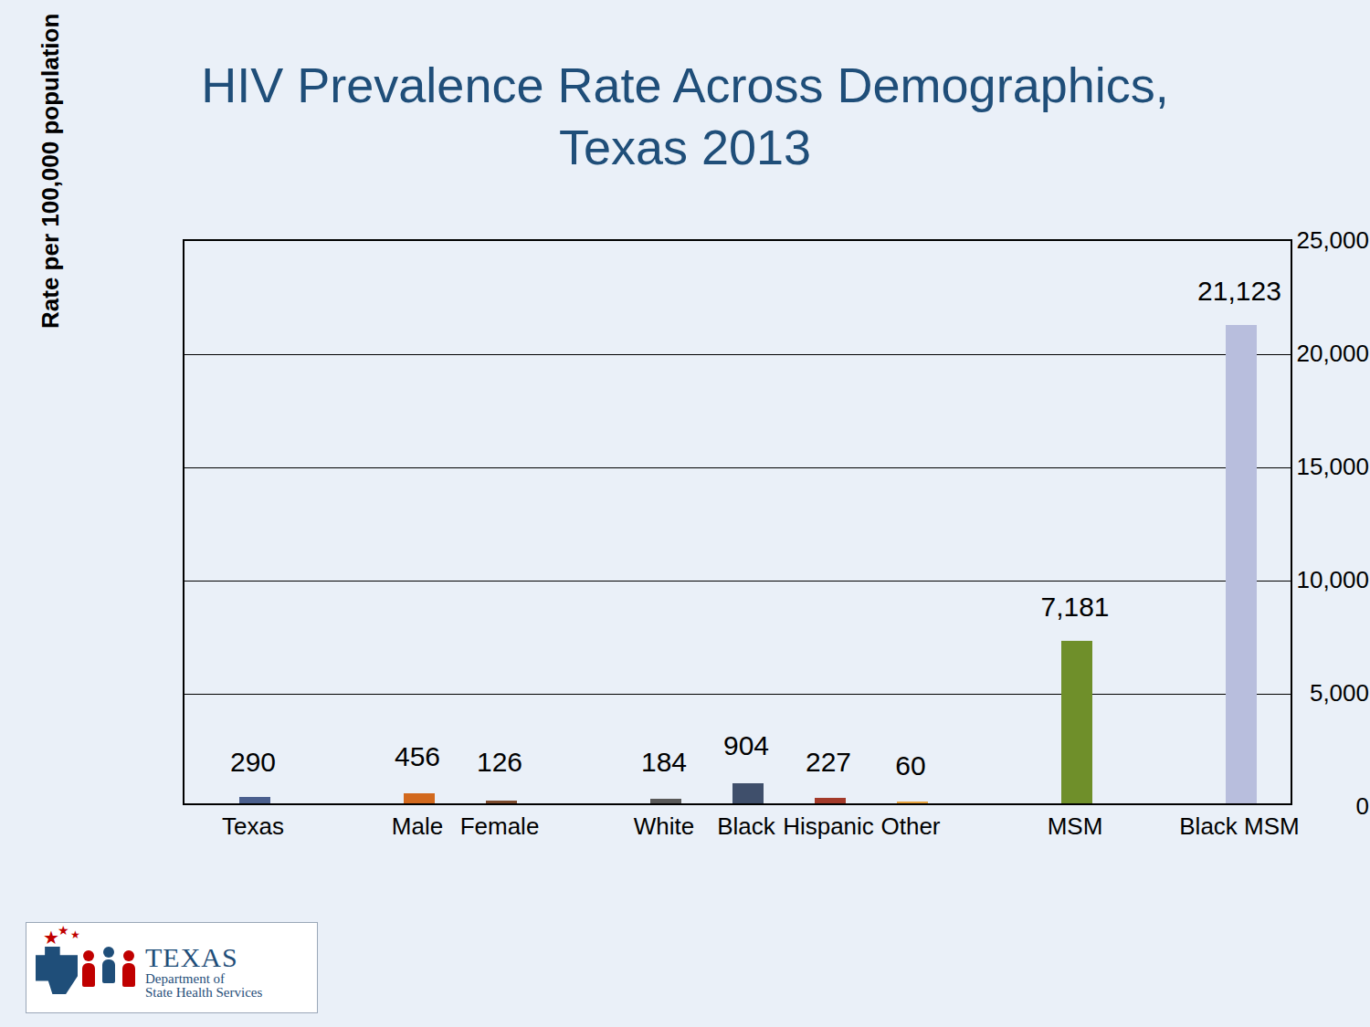HIV Prevalence Rate Across Demographics,
Texas 2013
Rate per 100,000 population
25,000
20,000
15,000
10,000
5,000
0
290
456
126
184
904
227
60
7,181
21,123
Texas
Male
Female
White
Black
Hispanic
Other
MSM
Black MSM
★ ★ ★
TEXAS
Department of
State Health Services